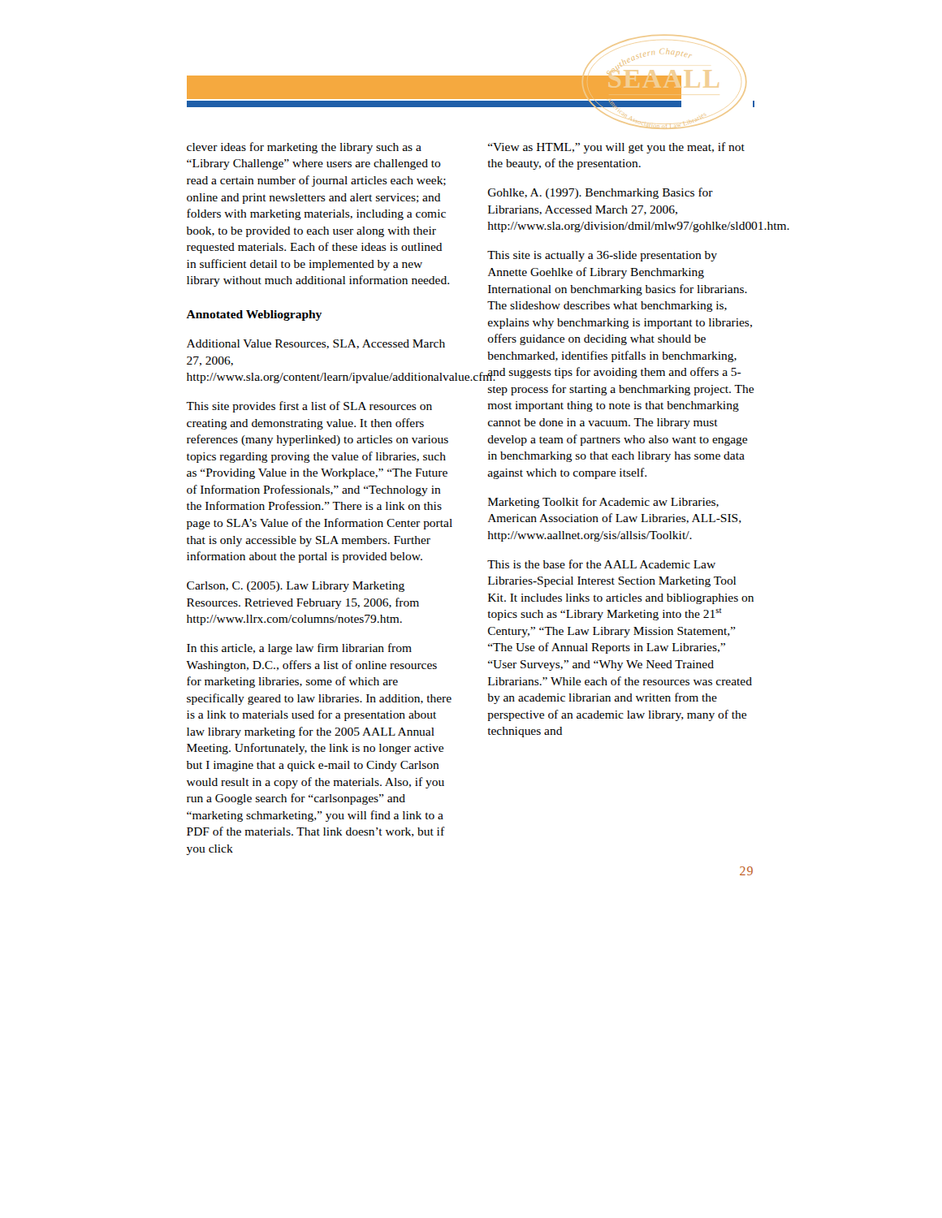Southeastern Chapter American Association of Law Libraries SEAALL
clever ideas for marketing the library such as a “Library Challenge” where users are challenged to read a certain number of journal articles each week; online and print newsletters and alert services; and folders with marketing materials, including a comic book, to be provided to each user along with their requested materials. Each of these ideas is outlined in sufficient detail to be implemented by a new library without much additional information needed.
Annotated Webliography
Additional Value Resources, SLA, Accessed March 27, 2006, http://www.sla.org/content/learn/ipvalue/additionalvalue.cfm.
This site provides first a list of SLA resources on creating and demonstrating value. It then offers references (many hyperlinked) to articles on various topics regarding proving the value of libraries, such as “Providing Value in the Workplace,” “The Future of Information Professionals,” and “Technology in the Information Profession.” There is a link on this page to SLA’s Value of the Information Center portal that is only accessible by SLA members. Further information about the portal is provided below.
Carlson, C. (2005). Law Library Marketing Resources. Retrieved February 15, 2006, from http://www.llrx.com/columns/notes79.htm.
In this article, a large law firm librarian from Washington, D.C., offers a list of online resources for marketing libraries, some of which are specifically geared to law libraries. In addition, there is a link to materials used for a presentation about law library marketing for the 2005 AALL Annual Meeting. Unfortunately, the link is no longer active but I imagine that a quick e-mail to Cindy Carlson would result in a copy of the materials. Also, if you run a Google search for “carlsonpages” and “marketing schmarketing,” you will find a link to a PDF of the materials. That link doesn’t work, but if you click
“View as HTML,” you will get you the meat, if not the beauty, of the presentation.
Gohlke, A. (1997). Benchmarking Basics for Librarians, Accessed March 27, 2006, http://www.sla.org/division/dmil/mlw97/gohlke/sld001.htm.
This site is actually a 36-slide presentation by Annette Goehlke of Library Benchmarking International on benchmarking basics for librarians. The slideshow describes what benchmarking is, explains why benchmarking is important to libraries, offers guidance on deciding what should be benchmarked, identifies pitfalls in benchmarking, and suggests tips for avoiding them and offers a 5-step process for starting a benchmarking project. The most important thing to note is that benchmarking cannot be done in a vacuum. The library must develop a team of partners who also want to engage in benchmarking so that each library has some data against which to compare itself.
Marketing Toolkit for Academic aw Libraries, American Association of Law Libraries, ALL-SIS, http://www.aallnet.org/sis/allsis/Toolkit/.
This is the base for the AALL Academic Law Libraries-Special Interest Section Marketing Tool Kit. It includes links to articles and bibliographies on topics such as “Library Marketing into the 21st Century,” “The Law Library Mission Statement,” “The Use of Annual Reports in Law Libraries,” “User Surveys,” and “Why We Need Trained Librarians.” While each of the resources was created by an academic librarian and written from the perspective of an academic law library, many of the techniques and
29